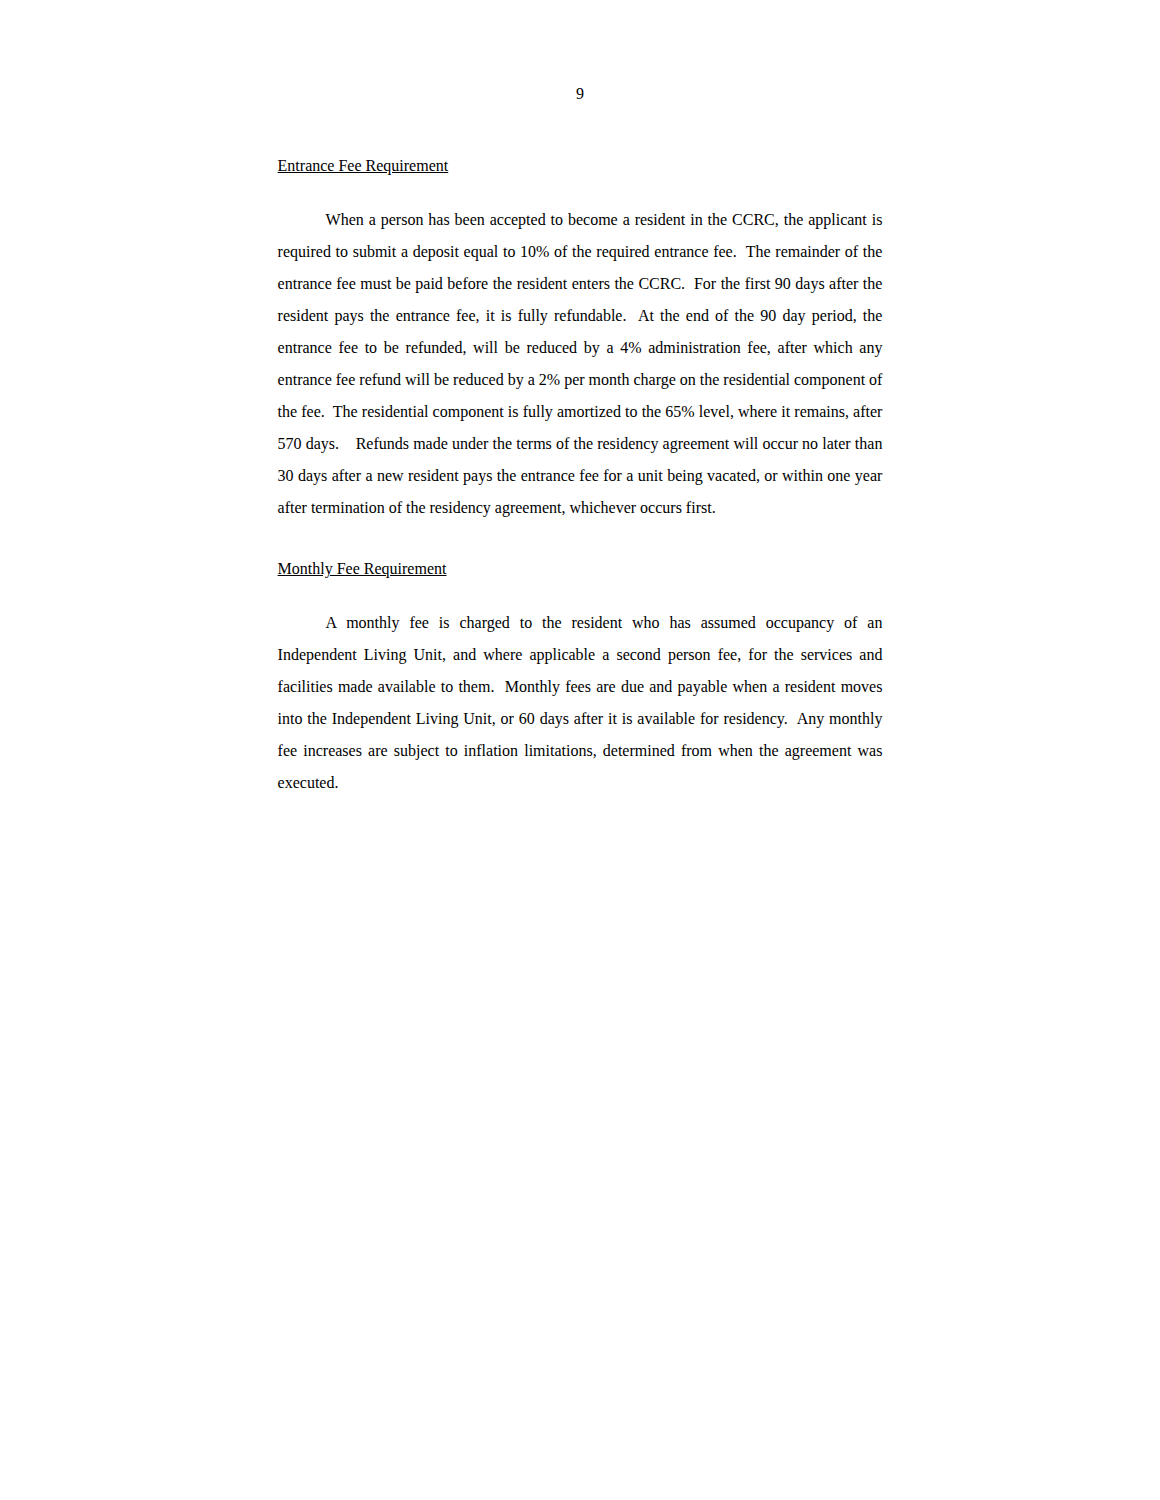9
Entrance Fee Requirement
When a person has been accepted to become a resident in the CCRC, the applicant is required to submit a deposit equal to 10% of the required entrance fee. The remainder of the entrance fee must be paid before the resident enters the CCRC. For the first 90 days after the resident pays the entrance fee, it is fully refundable. At the end of the 90 day period, the entrance fee to be refunded, will be reduced by a 4% administration fee, after which any entrance fee refund will be reduced by a 2% per month charge on the residential component of the fee. The residential component is fully amortized to the 65% level, where it remains, after 570 days. Refunds made under the terms of the residency agreement will occur no later than 30 days after a new resident pays the entrance fee for a unit being vacated, or within one year after termination of the residency agreement, whichever occurs first.
Monthly Fee Requirement
A monthly fee is charged to the resident who has assumed occupancy of an Independent Living Unit, and where applicable a second person fee, for the services and facilities made available to them. Monthly fees are due and payable when a resident moves into the Independent Living Unit, or 60 days after it is available for residency. Any monthly fee increases are subject to inflation limitations, determined from when the agreement was executed.